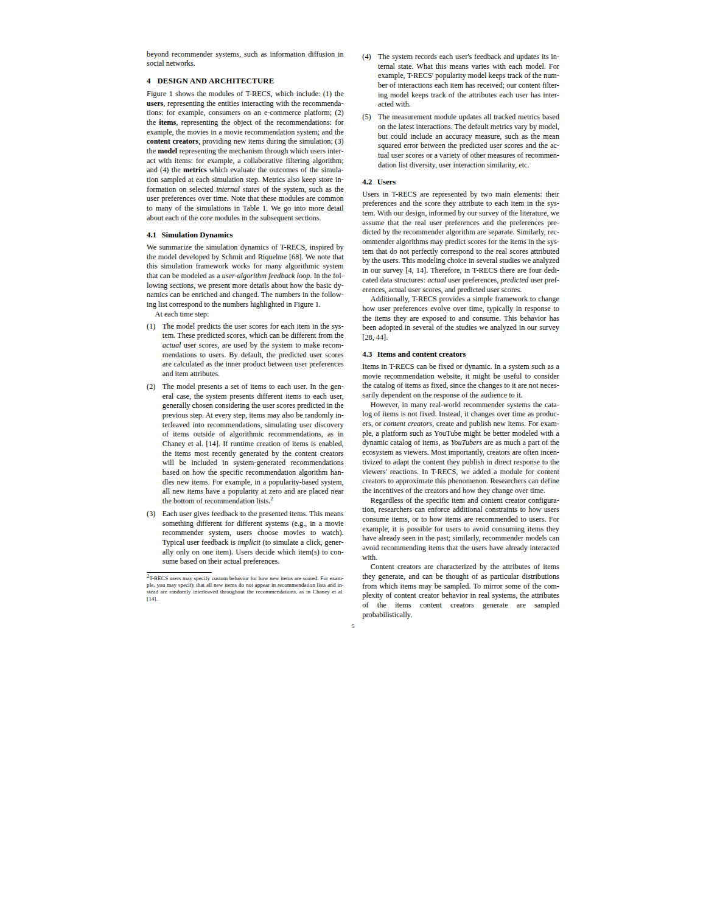beyond recommender systems, such as information diffusion in social networks.
4 DESIGN AND ARCHITECTURE
Figure 1 shows the modules of T-RECS, which include: (1) the users, representing the entities interacting with the recommendations: for example, consumers on an e-commerce platform; (2) the items, representing the object of the recommendations: for example, the movies in a movie recommendation system; and the content creators, providing new items during the simulation; (3) the model representing the mechanism through which users interact with items: for example, a collaborative filtering algorithm; and (4) the metrics which evaluate the outcomes of the simulation sampled at each simulation step. Metrics also keep store information on selected internal states of the system, such as the user preferences over time. Note that these modules are common to many of the simulations in Table 1. We go into more detail about each of the core modules in the subsequent sections.
4.1 Simulation Dynamics
We summarize the simulation dynamics of T-RECS, inspired by the model developed by Schmit and Riquelme [68]. We note that this simulation framework works for many algorithmic system that can be modeled as a user-algorithm feedback loop. In the following sections, we present more details about how the basic dynamics can be enriched and changed. The numbers in the following list correspond to the numbers highlighted in Figure 1.
At each time step:
The model predicts the user scores for each item in the system. These predicted scores, which can be different from the actual user scores, are used by the system to make recommendations to users. By default, the predicted user scores are calculated as the inner product between user preferences and item attributes.
The model presents a set of items to each user. In the general case, the system presents different items to each user, generally chosen considering the user scores predicted in the previous step. At every step, items may also be randomly interleaved into recommendations, simulating user discovery of items outside of algorithmic recommendations, as in Chaney et al. [14]. If runtime creation of items is enabled, the items most recently generated by the content creators will be included in system-generated recommendations based on how the specific recommendation algorithm handles new items. For example, in a popularity-based system, all new items have a popularity at zero and are placed near the bottom of recommendation lists.2
Each user gives feedback to the presented items. This means something different for different systems (e.g., in a movie recommender system, users choose movies to watch). Typical user feedback is implicit (to simulate a click, generally only on one item). Users decide which item(s) to consume based on their actual preferences.
2T-RECS users may specify custom behavior for how new items are scored. For example, you may specify that all new items do not appear in recommendation lists and instead are randomly interleaved throughout the recommendations, as in Chaney et al. [14].
The system records each user's feedback and updates its internal state. What this means varies with each model. For example, T-RECS' popularity model keeps track of the number of interactions each item has received; our content filtering model keeps track of the attributes each user has interacted with.
The measurement module updates all tracked metrics based on the latest interactions. The default metrics vary by model, but could include an accuracy measure, such as the mean squared error between the predicted user scores and the actual user scores or a variety of other measures of recommendation list diversity, user interaction similarity, etc.
4.2 Users
Users in T-RECS are represented by two main elements: their preferences and the score they attribute to each item in the system. With our design, informed by our survey of the literature, we assume that the real user preferences and the preferences predicted by the recommender algorithm are separate. Similarly, recommender algorithms may predict scores for the items in the system that do not perfectly correspond to the real scores attributed by the users. This modeling choice in several studies we analyzed in our survey [4, 14]. Therefore, in T-RECS there are four dedicated data structures: actual user preferences, predicted user preferences, actual user scores, and predicted user scores.
Additionally, T-RECS provides a simple framework to change how user preferences evolve over time, typically in response to the items they are exposed to and consume. This behavior has been adopted in several of the studies we analyzed in our survey [28, 44].
4.3 Items and content creators
Items in T-RECS can be fixed or dynamic. In a system such as a movie recommendation website, it might be useful to consider the catalog of items as fixed, since the changes to it are not necessarily dependent on the response of the audience to it.
However, in many real-world recommender systems the catalog of items is not fixed. Instead, it changes over time as producers, or content creators, create and publish new items. For example, a platform such as YouTube might be better modeled with a dynamic catalog of items, as YouTubers are as much a part of the ecosystem as viewers. Most importantly, creators are often incentivized to adapt the content they publish in direct response to the viewers' reactions. In T-RECS, we added a module for content creators to approximate this phenomenon. Researchers can define the incentives of the creators and how they change over time.
Regardless of the specific item and content creator configuration, researchers can enforce additional constraints to how users consume items, or to how items are recommended to users. For example, it is possible for users to avoid consuming items they have already seen in the past; similarly, recommender models can avoid recommending items that the users have already interacted with.
Content creators are characterized by the attributes of items they generate, and can be thought of as particular distributions from which items may be sampled. To mirror some of the complexity of content creator behavior in real systems, the attributes of the items content creators generate are sampled probabilistically.
5